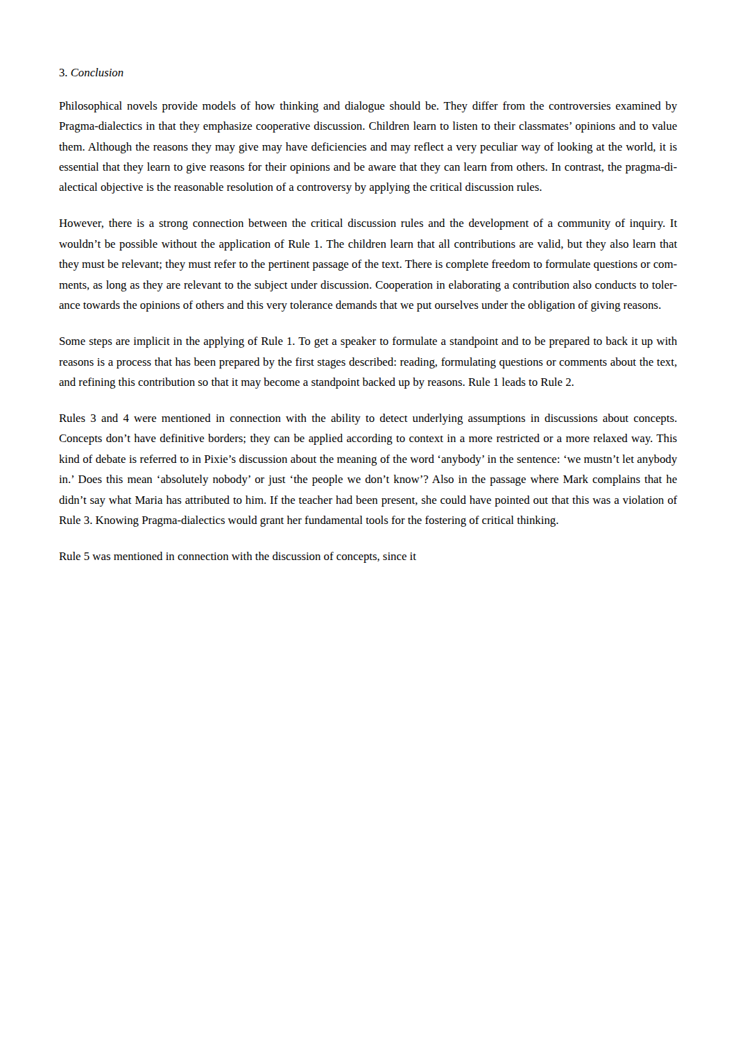3. Conclusion
Philosophical novels provide models of how thinking and dialogue should be. They differ from the controversies examined by Pragma-dialectics in that they emphasize cooperative discussion. Children learn to listen to their classmates’ opinions and to value them. Although the reasons they may give may have deficiencies and may reflect a very peculiar way of looking at the world, it is essential that they learn to give reasons for their opinions and be aware that they can learn from others. In contrast, the pragma-dialectical objective is the reasonable resolution of a controversy by applying the critical discussion rules.
However, there is a strong connection between the critical discussion rules and the development of a community of inquiry. It wouldn’t be possible without the application of Rule 1. The children learn that all contributions are valid, but they also learn that they must be relevant; they must refer to the pertinent passage of the text. There is complete freedom to formulate questions or comments, as long as they are relevant to the subject under discussion. Cooperation in elaborating a contribution also conducts to tolerance towards the opinions of others and this very tolerance demands that we put ourselves under the obligation of giving reasons.
Some steps are implicit in the applying of Rule 1. To get a speaker to formulate a standpoint and to be prepared to back it up with reasons is a process that has been prepared by the first stages described: reading, formulating questions or comments about the text, and refining this contribution so that it may become a standpoint backed up by reasons. Rule 1 leads to Rule 2.
Rules 3 and 4 were mentioned in connection with the ability to detect underlying assumptions in discussions about concepts. Concepts don’t have definitive borders; they can be applied according to context in a more restricted or a more relaxed way. This kind of debate is referred to in Pixie’s discussion about the meaning of the word ‘anybody’ in the sentence: ‘we mustn’t let anybody in.’ Does this mean ‘absolutely nobody’ or just ‘the people we don’t know’? Also in the passage where Mark complains that he didn’t say what Maria has attributed to him. If the teacher had been present, she could have pointed out that this was a violation of Rule 3. Knowing Pragma-dialectics would grant her fundamental tools for the fostering of critical thinking.
Rule 5 was mentioned in connection with the discussion of concepts, since it